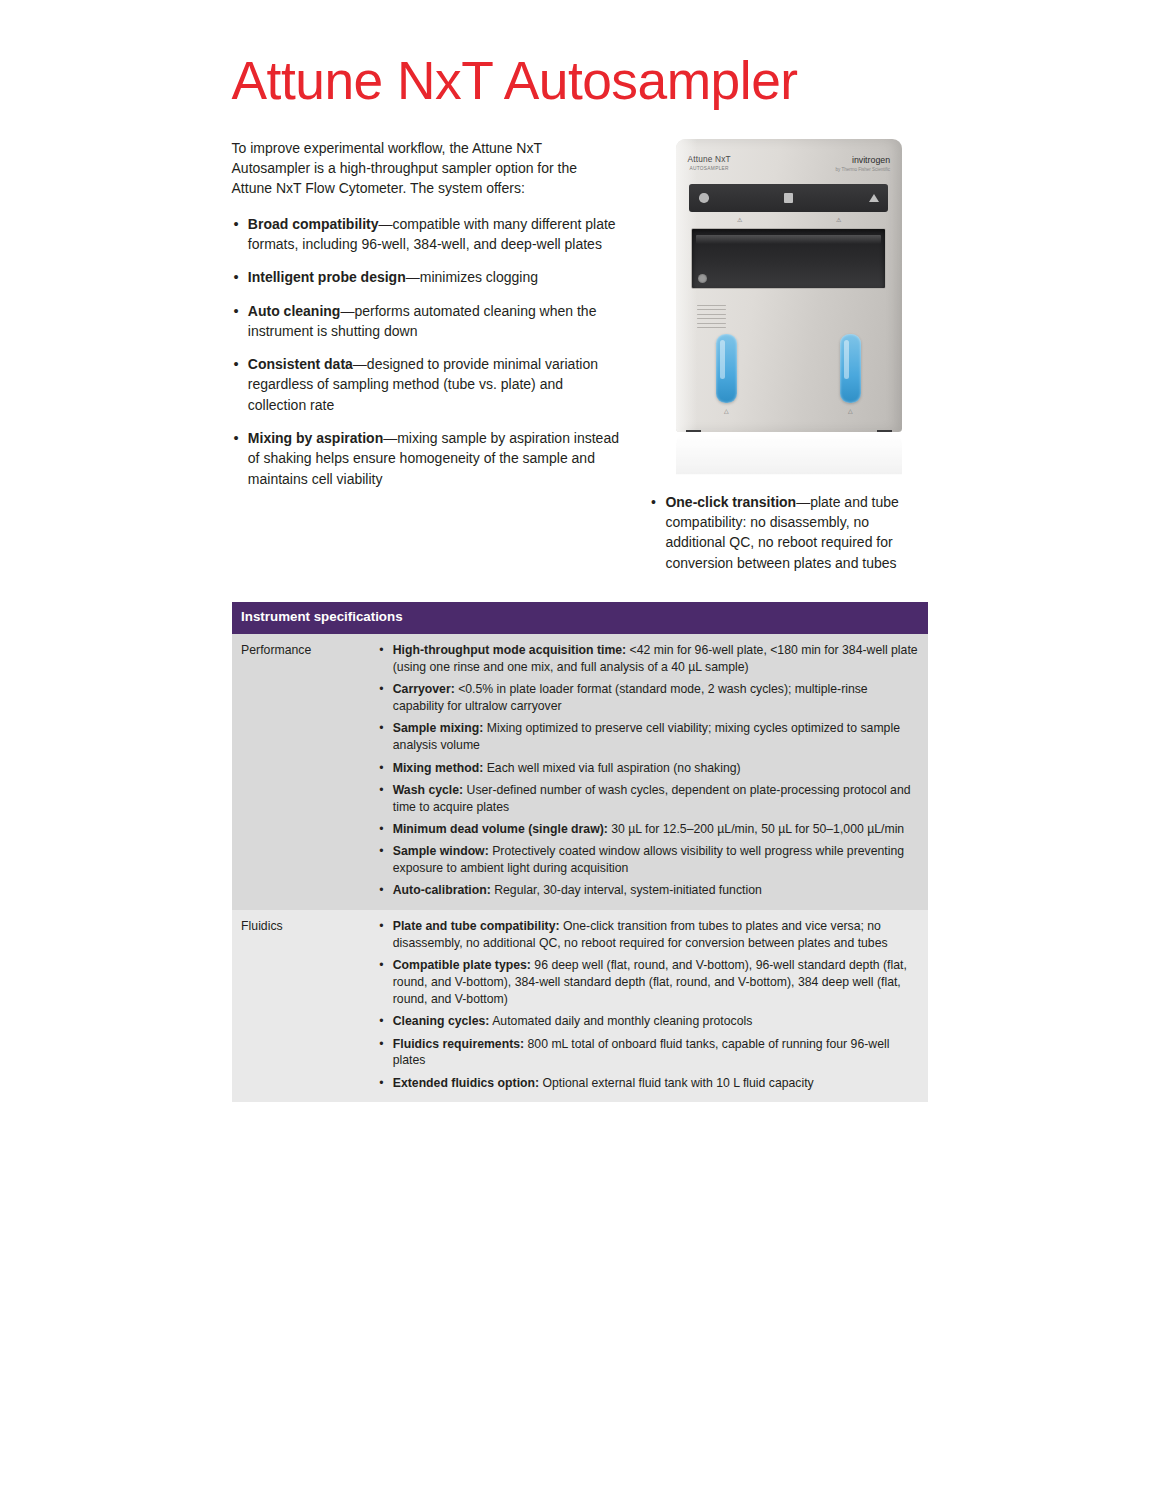Attune NxT Autosampler
To improve experimental workflow, the Attune NxT Autosampler is a high-throughput sampler option for the Attune NxT Flow Cytometer. The system offers:
Broad compatibility—compatible with many different plate formats, including 96-well, 384-well, and deep-well plates
Intelligent probe design—minimizes clogging
Auto cleaning—performs automated cleaning when the instrument is shutting down
Consistent data—designed to provide minimal variation regardless of sampling method (tube vs. plate) and collection rate
Mixing by aspiration—mixing sample by aspiration instead of shaking helps ensure homogeneity of the sample and maintains cell viability
Attune NxTAUTOSAMPLER
invitrogenby Thermo Fisher Scientific
⚠ ⚠
△
△
One-click transition—plate and tube compatibility: no disassembly, no additional QC, no reboot required for conversion between plates and tubes
| Instrument specifications |
| --- |
| Performance | High-throughput mode acquisition time: <42 min for 96-well plate, <180 min for 384-well plate (using one rinse and one mix, and full analysis of a 40 µL sample) Carryover: <0.5% in plate loader format (standard mode, 2 wash cycles); multiple-rinse capability for ultralow carryover Sample mixing: Mixing optimized to preserve cell viability; mixing cycles optimized to sample analysis volume Mixing method: Each well mixed via full aspiration (no shaking) Wash cycle: User-defined number of wash cycles, dependent on plate-processing protocol and time to acquire plates Minimum dead volume (single draw): 30 µL for 12.5–200 µL/min, 50 µL for 50–1,000 µL/min Sample window: Protectively coated window allows visibility to well progress while preventing exposure to ambient light during acquisition Auto-calibration: Regular, 30-day interval, system-initiated function |
| Fluidics | Plate and tube compatibility: One-click transition from tubes to plates and vice versa; no disassembly, no additional QC, no reboot required for conversion between plates and tubes Compatible plate types: 96 deep well (flat, round, and V-bottom), 96-well standard depth (flat, round, and V-bottom), 384-well standard depth (flat, round, and V-bottom), 384 deep well (flat, round, and V-bottom) Cleaning cycles: Automated daily and monthly cleaning protocols Fluidics requirements: 800 mL total of onboard fluid tanks, capable of running four 96-well plates Extended fluidics option: Optional external fluid tank with 10 L fluid capacity |